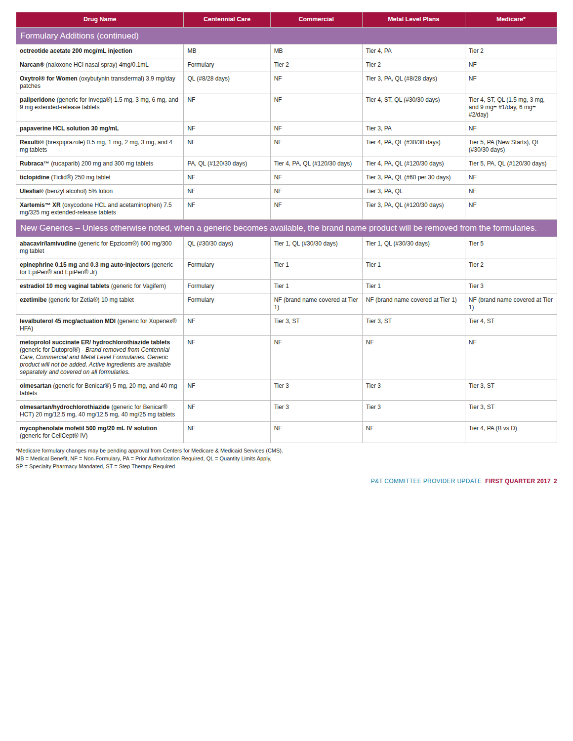| Drug Name | Centennial Care | Commercial | Metal Level Plans | Medicare* |
| --- | --- | --- | --- | --- |
| Formulary Additions (continued) |
| octreotide acetate 200 mcg/mL injection | MB | MB | Tier 4, PA | Tier 2 |
| Narcan® (naloxone HCl nasal spray) 4mg/0.1mL | Formulary | Tier 2 | Tier 2 | NF |
| Oxytrol® for Women (oxybutynin transdermal) 3.9 mg/day patches | QL (#8/28 days) | NF | Tier 3, PA, QL (#8/28 days) | NF |
| paliperidone (generic for Invega®) 1.5 mg, 3 mg, 6 mg, and 9 mg extended-release tablets | NF | NF | Tier 4, ST, QL (#30/30 days) | Tier 4, ST, QL (1.5 mg, 3 mg, and 9 mg= #1/day, 6 mg= #2/day) |
| papaverine HCL solution 30 mg/mL | NF | NF | Tier 3, PA | NF |
| Rexulti® (brexpiprazole) 0.5 mg, 1 mg, 2 mg, 3 mg, and 4 mg tablets | NF | NF | Tier 4, PA, QL (#30/30 days) | Tier 5, PA (New Starts), QL (#30/30 days) |
| Rubraca™ (rucaparib) 200 mg and 300 mg tablets | PA, QL (#120/30 days) | Tier 4, PA, QL (#120/30 days) | Tier 4, PA, QL (#120/30 days) | Tier 5, PA, QL (#120/30 days) |
| ticlopidine (Ticlid®) 250 mg tablet | NF | NF | Tier 3, PA, QL (#60 per 30 days) | NF |
| Ulesfia® (benzyl alcohol) 5% lotion | NF | NF | Tier 3, PA, QL | NF |
| Xartemis™ XR (oxycodone HCL and acetaminophen) 7.5 mg/325 mg extended-release tablets | NF | NF | Tier 3, PA, QL (#120/30 days) | NF |
| New Generics – Unless otherwise noted, when a generic becomes available, the brand name product will be removed from the formularies. |
| abacavir/lamivudine (generic for Epzicom®) 600 mg/300 mg tablet | QL (#30/30 days) | Tier 1, QL (#30/30 days) | Tier 1, QL (#30/30 days) | Tier 5 |
| epinephrine 0.15 mg and 0.3 mg auto-injectors (generic for EpiPen® and EpiPen® Jr) | Formulary | Tier 1 | Tier 1 | Tier 2 |
| estradiol 10 mcg vaginal tablets (generic for Vagifem) | Formulary | Tier 1 | Tier 1 | Tier 3 |
| ezetimibe (generic for Zetia®) 10 mg tablet | Formulary | NF (brand name covered at Tier 1) | NF (brand name covered at Tier 1) | NF (brand name covered at Tier 1) |
| levalbuterol 45 mcg/actuation MDI (generic for Xopenex® HFA) | NF | Tier 3, ST | Tier 3, ST | Tier 4, ST |
| metoprolol succinate ER/ hydrochlorothiazide tablets (generic for Dutoprol®) - Brand removed from Centennial Care, Commercial and Metal Level Formularies. Generic product will not be added. Active ingredients are available separately and covered on all formularies. | NF | NF | NF | NF |
| olmesartan (generic for Benicar®) 5 mg, 20 mg, and 40 mg tablets | NF | Tier 3 | Tier 3 | Tier 3, ST |
| olmesartan/hydrochlorothiazide (generic for Benicar® HCT) 20 mg/12.5 mg, 40 mg/12.5 mg, 40 mg/25 mg tablets | NF | Tier 3 | Tier 3 | Tier 3, ST |
| mycophenolate mofetil 500 mg/20 mL IV solution (generic for CellCept® IV) | NF | NF | NF | Tier 4, PA (B vs D) |
*Medicare formulary changes may be pending approval from Centers for Medicare & Medicaid Services (CMS).
MB = Medical Benefit, NF = Non-Formulary, PA = Prior Authorization Required, QL = Quantity Limits Apply,
SP = Specialty Pharmacy Mandated, ST = Step Therapy Required
P&T COMMITTEE PROVIDER UPDATE FIRST QUARTER 20172